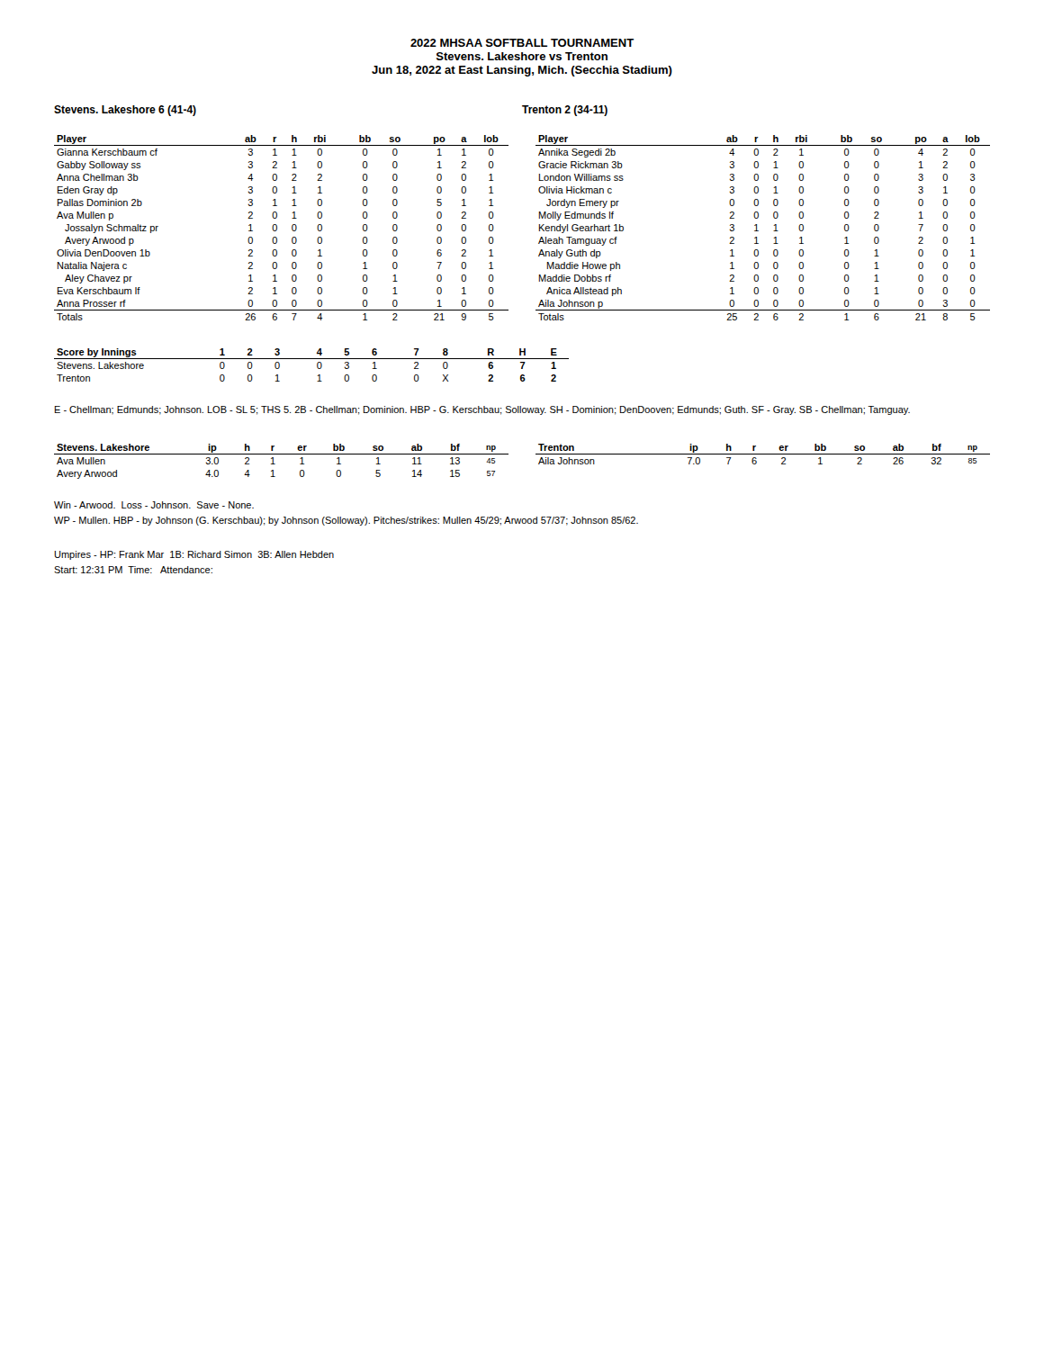2022 MHSAA SOFTBALL TOURNAMENT
Stevens. Lakeshore vs Trenton
Jun 18, 2022 at East Lansing, Mich. (Secchia Stadium)
Stevens. Lakeshore 6 (41-4)
Trenton 2 (34-11)
| Player | ab | r | h | rbi | | bb | so | | po | a | lob |
| --- | --- | --- | --- | --- | --- | --- | --- | --- | --- | --- | --- |
| Gianna Kerschbaum cf | 3 | 1 | 1 | 0 | | 0 | 0 | | 1 | 1 | 0 |
| Gabby Solloway ss | 3 | 2 | 1 | 0 | | 0 | 0 | | 1 | 2 | 0 |
| Anna Chellman 3b | 4 | 0 | 2 | 2 | | 0 | 0 | | 0 | 0 | 1 |
| Eden Gray dp | 3 | 0 | 1 | 1 | | 0 | 0 | | 0 | 0 | 1 |
| Pallas Dominion 2b | 3 | 1 | 1 | 0 | | 0 | 0 | | 5 | 1 | 1 |
| Ava Mullen p | 2 | 0 | 1 | 0 | | 0 | 0 | | 0 | 2 | 0 |
| Jossalyn Schmaltz pr | 1 | 0 | 0 | 0 | | 0 | 0 | | 0 | 0 | 0 |
| Avery Arwood p | 0 | 0 | 0 | 0 | | 0 | 0 | | 0 | 0 | 0 |
| Olivia DenDooven 1b | 2 | 0 | 0 | 1 | | 0 | 0 | | 6 | 2 | 1 |
| Natalia Najera c | 2 | 0 | 0 | 0 | | 1 | 0 | | 7 | 0 | 1 |
| Aley Chavez pr | 1 | 1 | 0 | 0 | | 0 | 1 | | 0 | 0 | 0 |
| Eva Kerschbaum lf | 2 | 1 | 0 | 0 | | 0 | 1 | | 0 | 1 | 0 |
| Anna Prosser rf | 0 | 0 | 0 | 0 | | 0 | 0 | | 1 | 0 | 0 |
| Totals | 26 | 6 | 7 | 4 | | 1 | 2 | | 21 | 9 | 5 |
| Player | ab | r | h | rbi | | bb | so | | po | a | lob |
| --- | --- | --- | --- | --- | --- | --- | --- | --- | --- | --- | --- |
| Annika Segedi 2b | 4 | 0 | 2 | 1 | | 0 | 0 | | 4 | 2 | 0 |
| Gracie Rickman 3b | 3 | 0 | 1 | 0 | | 0 | 0 | | 1 | 2 | 0 |
| London Williams ss | 3 | 0 | 0 | 0 | | 0 | 0 | | 3 | 0 | 3 |
| Olivia Hickman c | 3 | 0 | 1 | 0 | | 0 | 0 | | 3 | 1 | 0 |
| Jordyn Emery pr | 0 | 0 | 0 | 0 | | 0 | 0 | | 0 | 0 | 0 |
| Molly Edmunds lf | 2 | 0 | 0 | 0 | | 0 | 2 | | 1 | 0 | 0 |
| Kendyl Gearhart 1b | 3 | 1 | 1 | 0 | | 0 | 0 | | 7 | 0 | 0 |
| Aleah Tamguay cf | 2 | 1 | 1 | 1 | | 1 | 0 | | 2 | 0 | 1 |
| Analy Guth dp | 1 | 0 | 0 | 0 | | 0 | 1 | | 0 | 0 | 1 |
| Maddie Howe ph | 1 | 0 | 0 | 0 | | 0 | 1 | | 0 | 0 | 0 |
| Maddie Dobbs rf | 2 | 0 | 0 | 0 | | 0 | 1 | | 0 | 0 | 0 |
| Anica Allstead ph | 1 | 0 | 0 | 0 | | 0 | 1 | | 0 | 0 | 0 |
| Aila Johnson p | 0 | 0 | 0 | 0 | | 0 | 0 | | 0 | 3 | 0 |
| Totals | 25 | 2 | 6 | 2 | | 1 | 6 | | 21 | 8 | 5 |
| Score by Innings | 1 | 2 | 3 | | 4 | 5 | 6 | | 7 | 8 | | R | H | E |
| --- | --- | --- | --- | --- | --- | --- | --- | --- | --- | --- | --- | --- | --- | --- |
| Stevens. Lakeshore | 0 | 0 | 0 | | 0 | 3 | 1 | | 2 | 0 | | 6 | 7 | 1 |
| Trenton | 0 | 0 | 1 | | 1 | 0 | 0 | | 0 | X | | 2 | 6 | 2 |
E - Chellman; Edmunds; Johnson. LOB - SL 5; THS 5. 2B - Chellman; Dominion. HBP - G. Kerschbau; Solloway. SH - Dominion; DenDooven; Edmunds; Guth. SF - Gray. SB - Chellman; Tamguay.
| Stevens. Lakeshore | ip | h | r | er | bb | so | ab | bf | np |
| --- | --- | --- | --- | --- | --- | --- | --- | --- | --- |
| Ava Mullen | 3.0 | 2 | 1 | 1 | 1 | 1 | 11 | 13 | 45 |
| Avery Arwood | 4.0 | 4 | 1 | 0 | 0 | 5 | 14 | 15 | 57 |
| Trenton | ip | h | r | er | bb | so | ab | bf | np |
| --- | --- | --- | --- | --- | --- | --- | --- | --- | --- |
| Aila Johnson | 7.0 | 7 | 6 | 2 | 1 | 2 | 26 | 32 | 85 |
Win - Arwood. Loss - Johnson. Save - None.
WP - Mullen. HBP - by Johnson (G. Kerschbau); by Johnson (Solloway). Pitches/strikes: Mullen 45/29; Arwood 57/37; Johnson 85/62.
Umpires - HP: Frank Mar 1B: Richard Simon 3B: Allen Hebden
Start: 12:31 PM Time: Attendance: